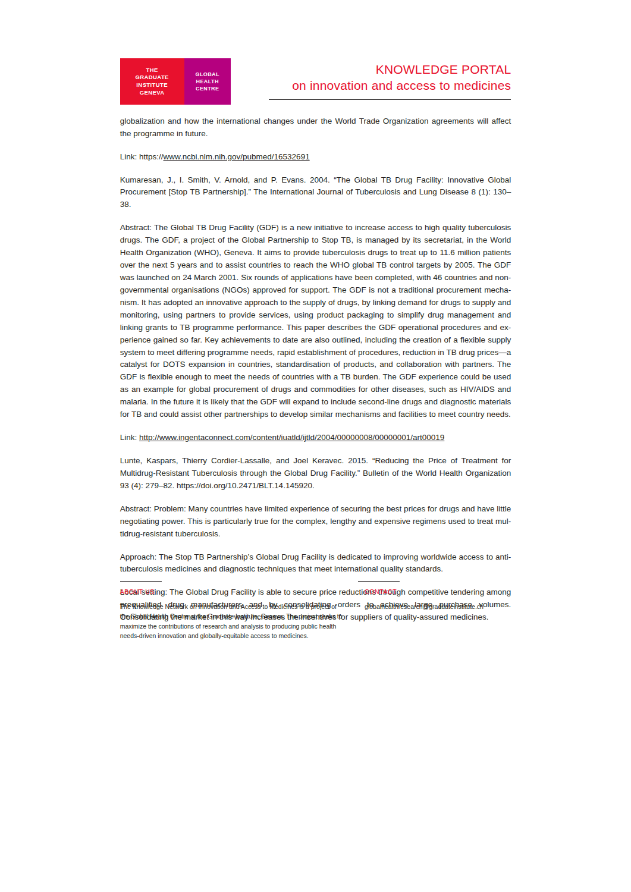The
Graduate
Institute
Geneva
Global
Health
Centre
KNOWLEDGE PORTAL on innovation and access to medicines
globalization and how the international changes under the World Trade Organization agreements will affect the programme in future.
Link: https://www.ncbi.nlm.nih.gov/pubmed/16532691
Kumaresan, J., I. Smith, V. Arnold, and P. Evans. 2004. “The Global TB Drug Facility: Innovative Global Procurement [Stop TB Partnership].” The International Journal of Tuberculosis and Lung Disease 8 (1): 130–38.
Abstract: The Global TB Drug Facility (GDF) is a new initiative to increase access to high quality tuberculosis drugs. The GDF, a project of the Global Partnership to Stop TB, is managed by its secretariat, in the World Health Organization (WHO), Geneva. It aims to provide tuberculosis drugs to treat up to 11.6 million patients over the next 5 years and to assist countries to reach the WHO global TB control targets by 2005. The GDF was launched on 24 March 2001. Six rounds of applications have been completed, with 46 countries and non-governmental organisations (NGOs) approved for support. The GDF is not a traditional procurement mechanism. It has adopted an innovative approach to the supply of drugs, by linking demand for drugs to supply and monitoring, using partners to provide services, using product packaging to simplify drug management and linking grants to TB programme performance. This paper describes the GDF operational procedures and experience gained so far. Key achievements to date are also outlined, including the creation of a flexible supply system to meet differing programme needs, rapid establishment of procedures, reduction in TB drug prices—a catalyst for DOTS expansion in countries, standardisation of products, and collaboration with partners. The GDF is flexible enough to meet the needs of countries with a TB burden. The GDF experience could be used as an example for global procurement of drugs and commodities for other diseases, such as HIV/AIDS and malaria. In the future it is likely that the GDF will expand to include second-line drugs and diagnostic materials for TB and could assist other partnerships to develop similar mechanisms and facilities to meet country needs.
Link: http://www.ingentaconnect.com/content/iuatld/ijtld/2004/00000008/00000001/art00019
Lunte, Kaspars, Thierry Cordier-Lassalle, and Joel Keravec. 2015. “Reducing the Price of Treatment for Multidrug-Resistant Tuberculosis through the Global Drug Facility.” Bulletin of the World Health Organization 93 (4): 279–82. https://doi.org/10.2471/BLT.14.145920.
Abstract: Problem: Many countries have limited experience of securing the best prices for drugs and have little negotiating power. This is particularly true for the complex, lengthy and expensive regimens used to treat multidrug-resistant tuberculosis.
Approach: The Stop TB Partnership’s Global Drug Facility is dedicated to improving worldwide access to antituberculosis medicines and diagnostic techniques that meet international quality standards.
Local setting: The Global Drug Facility is able to secure price reductions through competitive tendering among prequalified drug manufacturers and by consolidating orders to achieve large purchase volumes. Consolidating the market in this way increases the incentives for suppliers of quality-assured medicines.
About us
The Knowledge Network on Innovation and Access to Medicines is a project of the Global Health Centre at the Graduate Institute, Geneva. The project seeks to maximize the contributions of research and analysis to producing public health needs-driven innovation and globally-equitable access to medicines.
Contact
globalhealthresearch@graduateinstitute.ch